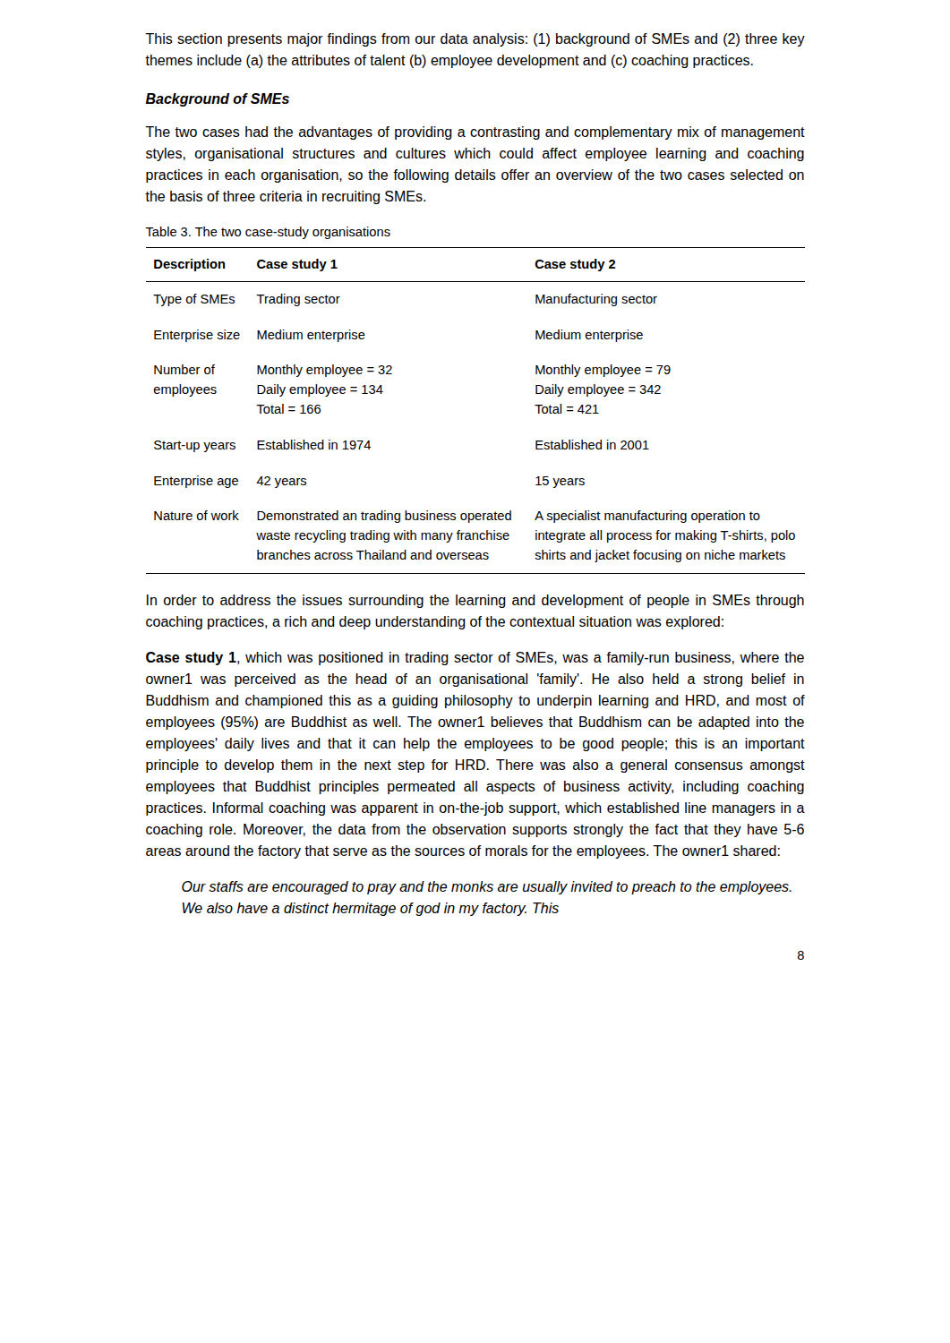This section presents major findings from our data analysis: (1) background of SMEs and (2) three key themes include (a) the attributes of talent (b) employee development and (c) coaching practices.
Background of SMEs
The two cases had the advantages of providing a contrasting and complementary mix of management styles, organisational structures and cultures which could affect employee learning and coaching practices in each organisation, so the following details offer an overview of the two cases selected on the basis of three criteria in recruiting SMEs.
Table 3. The two case-study organisations
| Description | Case study 1 | Case study 2 |
| --- | --- | --- |
| Type of SMEs | Trading sector | Manufacturing sector |
| Enterprise size | Medium enterprise | Medium enterprise |
| Number of employees | Monthly employee = 32 Daily employee = 134 Total = 166 | Monthly employee = 79 Daily employee = 342 Total = 421 |
| Start-up years | Established in 1974 | Established in 2001 |
| Enterprise age | 42 years | 15 years |
| Nature of work | Demonstrated an trading business operated waste recycling trading with many franchise branches across Thailand and overseas | A specialist manufacturing operation to integrate all process for making T-shirts, polo shirts and jacket focusing on niche markets |
In order to address the issues surrounding the learning and development of people in SMEs through coaching practices, a rich and deep understanding of the contextual situation was explored:
Case study 1, which was positioned in trading sector of SMEs, was a family-run business, where the owner1 was perceived as the head of an organisational 'family'. He also held a strong belief in Buddhism and championed this as a guiding philosophy to underpin learning and HRD, and most of employees (95%) are Buddhist as well. The owner1 believes that Buddhism can be adapted into the employees' daily lives and that it can help the employees to be good people; this is an important principle to develop them in the next step for HRD. There was also a general consensus amongst employees that Buddhist principles permeated all aspects of business activity, including coaching practices. Informal coaching was apparent in on-the-job support, which established line managers in a coaching role. Moreover, the data from the observation supports strongly the fact that they have 5-6 areas around the factory that serve as the sources of morals for the employees. The owner1 shared:
Our staffs are encouraged to pray and the monks are usually invited to preach to the employees. We also have a distinct hermitage of god in my factory. This
8